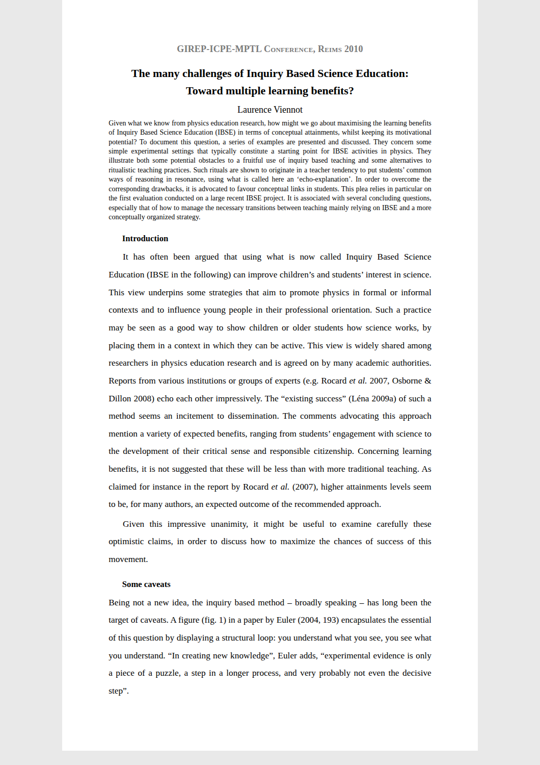GIREP-ICPE-MPTL Conference, Reims 2010
The many challenges of Inquiry Based Science Education:
Toward multiple learning benefits?
Laurence Viennot
Given what we know from physics education research, how might we go about maximising the learning benefits of Inquiry Based Science Education (IBSE) in terms of conceptual attainments, whilst keeping its motivational potential? To document this question, a series of examples are presented and discussed. They concern some simple experimental settings that typically constitute a starting point for IBSE activities in physics. They illustrate both some potential obstacles to a fruitful use of inquiry based teaching and some alternatives to ritualistic teaching practices. Such rituals are shown to originate in a teacher tendency to put students’ common ways of reasoning in resonance, using what is called here an ‘echo-explanation’. In order to overcome the corresponding drawbacks, it is advocated to favour conceptual links in students. This plea relies in particular on the first evaluation conducted on a large recent IBSE project. It is associated with several concluding questions, especially that of how to manage the necessary transitions between teaching mainly relying on IBSE and a more conceptually organized strategy.
Introduction
It has often been argued that using what is now called Inquiry Based Science Education (IBSE in the following) can improve children’s and students’ interest in science. This view underpins some strategies that aim to promote physics in formal or informal contexts and to influence young people in their professional orientation. Such a practice may be seen as a good way to show children or older students how science works, by placing them in a context in which they can be active. This view is widely shared among researchers in physics education research and is agreed on by many academic authorities. Reports from various institutions or groups of experts (e.g. Rocard et al. 2007, Osborne & Dillon 2008) echo each other impressively. The “existing success” (Léna 2009a) of such a method seems an incitement to dissemination. The comments advocating this approach mention a variety of expected benefits, ranging from students’ engagement with science to the development of their critical sense and responsible citizenship. Concerning learning benefits, it is not suggested that these will be less than with more traditional teaching. As claimed for instance in the report by Rocard et al. (2007), higher attainments levels seem to be, for many authors, an expected outcome of the recommended approach.
Given this impressive unanimity, it might be useful to examine carefully these optimistic claims, in order to discuss how to maximize the chances of success of this movement.
Some caveats
Being not a new idea, the inquiry based method – broadly speaking – has long been the target of caveats. A figure (fig. 1) in a paper by Euler (2004, 193) encapsulates the essential of this question by displaying a structural loop: you understand what you see, you see what you understand. “In creating new knowledge”, Euler adds, “experimental evidence is only a piece of a puzzle, a step in a longer process, and very probably not even the decisive step”.